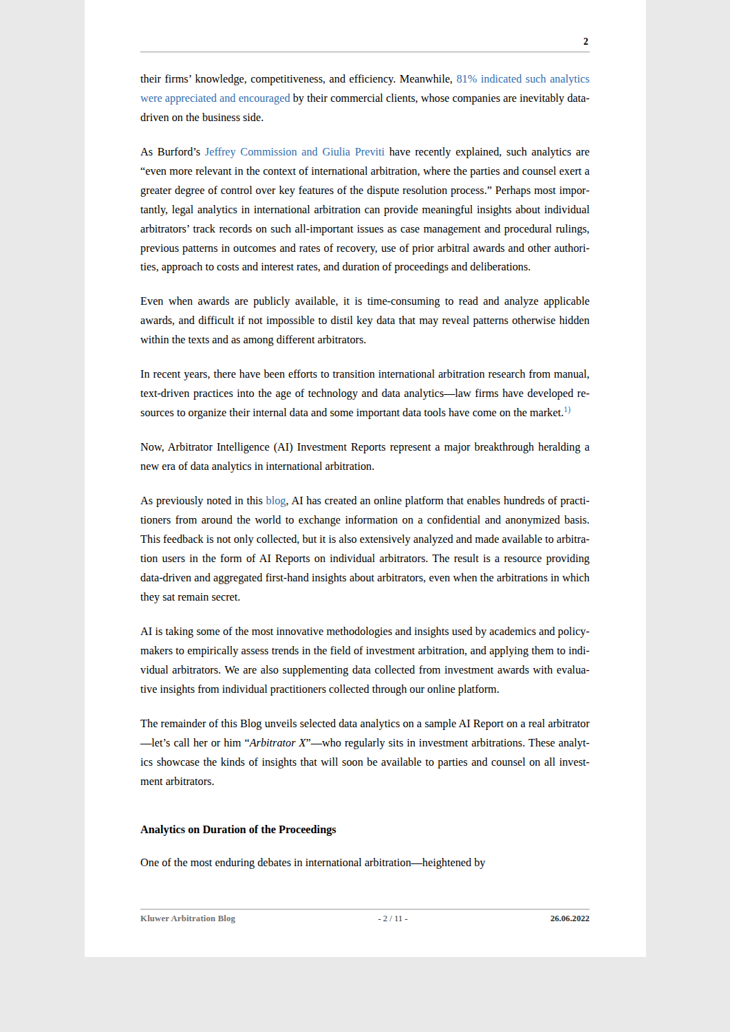2
their firms’ knowledge, competitiveness, and efficiency. Meanwhile, 81% indicated such analytics were appreciated and encouraged by their commercial clients, whose companies are inevitably data-driven on the business side.
As Burford’s Jeffrey Commission and Giulia Previti have recently explained, such analytics are “even more relevant in the context of international arbitration, where the parties and counsel exert a greater degree of control over key features of the dispute resolution process.” Perhaps most importantly, legal analytics in international arbitration can provide meaningful insights about individual arbitrators’ track records on such all-important issues as case management and procedural rulings, previous patterns in outcomes and rates of recovery, use of prior arbitral awards and other authorities, approach to costs and interest rates, and duration of proceedings and deliberations.
Even when awards are publicly available, it is time-consuming to read and analyze applicable awards, and difficult if not impossible to distil key data that may reveal patterns otherwise hidden within the texts and as among different arbitrators.
In recent years, there have been efforts to transition international arbitration research from manual, text-driven practices into the age of technology and data analytics—law firms have developed resources to organize their internal data and some important data tools have come on the market.1)
Now, Arbitrator Intelligence (AI) Investment Reports represent a major breakthrough heralding a new era of data analytics in international arbitration.
As previously noted in this blog, AI has created an online platform that enables hundreds of practitioners from around the world to exchange information on a confidential and anonymized basis. This feedback is not only collected, but it is also extensively analyzed and made available to arbitration users in the form of AI Reports on individual arbitrators. The result is a resource providing data-driven and aggregated first-hand insights about arbitrators, even when the arbitrations in which they sat remain secret.
AI is taking some of the most innovative methodologies and insights used by academics and policymakers to empirically assess trends in the field of investment arbitration, and applying them to individual arbitrators. We are also supplementing data collected from investment awards with evaluative insights from individual practitioners collected through our online platform.
The remainder of this Blog unveils selected data analytics on a sample AI Report on a real arbitrator—let’s call her or him “Arbitrator X”—who regularly sits in investment arbitrations. These analytics showcase the kinds of insights that will soon be available to parties and counsel on all investment arbitrators.
Analytics on Duration of the Proceedings
One of the most enduring debates in international arbitration—heightened by
Kluwer Arbitration Blog
- 2 / 11 -
26.06.2022